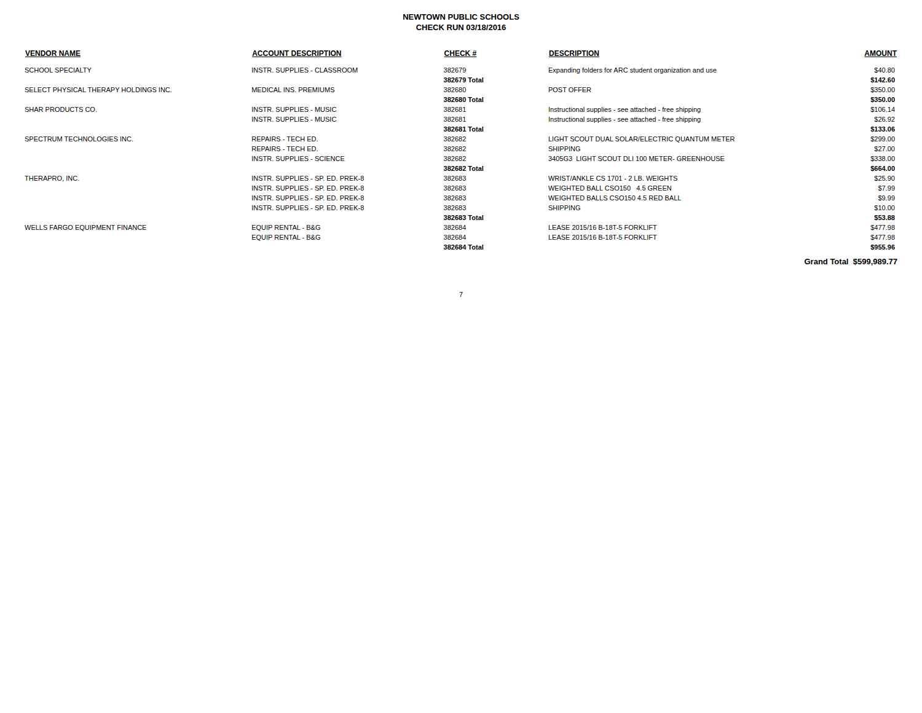NEWTOWN PUBLIC SCHOOLS
CHECK RUN 03/18/2016
| VENDOR NAME | ACCOUNT DESCRIPTION | CHECK # | DESCRIPTION | AMOUNT |
| --- | --- | --- | --- | --- |
| SCHOOL SPECIALTY | INSTR. SUPPLIES - CLASSROOM | 382679 | Expanding folders for ARC student organization and use | $40.80 |
| | | 382679 Total | | $142.60 |
| SELECT PHYSICAL THERAPY HOLDINGS INC. | MEDICAL INS. PREMIUMS | 382680 | POST OFFER | $350.00 |
| | | 382680 Total | | $350.00 |
| SHAR PRODUCTS CO. | INSTR. SUPPLIES - MUSIC | 382681 | Instructional supplies - see attached - free shipping | $106.14 |
| | INSTR. SUPPLIES - MUSIC | 382681 | Instructional supplies - see attached - free shipping | $26.92 |
| | | 382681 Total | | $133.06 |
| SPECTRUM TECHNOLOGIES INC. | REPAIRS - TECH ED. | 382682 | LIGHT SCOUT DUAL SOLAR/ELECTRIC QUANTUM METER | $299.00 |
| | REPAIRS - TECH ED. | 382682 | SHIPPING | $27.00 |
| | INSTR. SUPPLIES - SCIENCE | 382682 | 3405G3 LIGHT SCOUT DLI 100 METER- GREENHOUSE | $338.00 |
| | | 382682 Total | | $664.00 |
| THERAPRO, INC. | INSTR. SUPPLIES - SP. ED. PREK-8 | 382683 | WRIST/ANKLE CS 1701 - 2 LB. WEIGHTS | $25.90 |
| | INSTR. SUPPLIES - SP. ED. PREK-8 | 382683 | WEIGHTED BALL CSO150 4.5 GREEN | $7.99 |
| | INSTR. SUPPLIES - SP. ED. PREK-8 | 382683 | WEIGHTED BALLS CSO150 4.5 RED BALL | $9.99 |
| | INSTR. SUPPLIES - SP. ED. PREK-8 | 382683 | SHIPPING | $10.00 |
| | | 382683 Total | | $53.88 |
| WELLS FARGO EQUIPMENT FINANCE | EQUIP RENTAL - B&G | 382684 | LEASE 2015/16 B-18T-5 FORKLIFT | $477.98 |
| | EQUIP RENTAL - B&G | 382684 | LEASE 2015/16 B-18T-5 FORKLIFT | $477.98 |
| | | 382684 Total | | $955.96 |
Grand Total $599,989.77
7